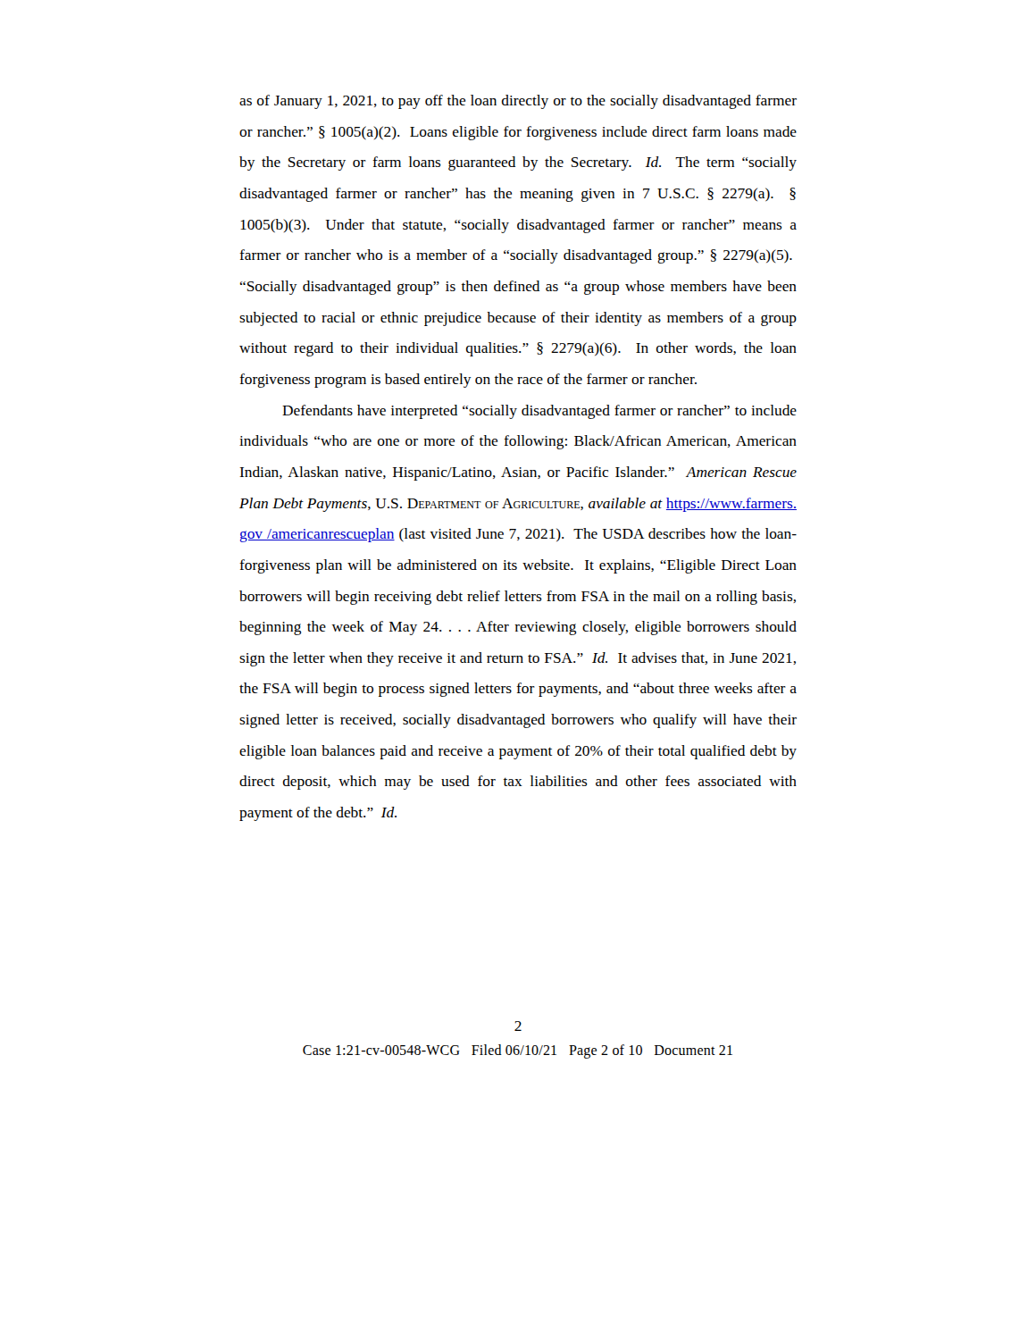as of January 1, 2021, to pay off the loan directly or to the socially disadvantaged farmer or rancher.” § 1005(a)(2). Loans eligible for forgiveness include direct farm loans made by the Secretary or farm loans guaranteed by the Secretary. Id. The term “socially disadvantaged farmer or rancher” has the meaning given in 7 U.S.C. § 2279(a). § 1005(b)(3). Under that statute, “socially disadvantaged farmer or rancher” means a farmer or rancher who is a member of a “socially disadvantaged group.” § 2279(a)(5). “Socially disadvantaged group” is then defined as “a group whose members have been subjected to racial or ethnic prejudice because of their identity as members of a group without regard to their individual qualities.” § 2279(a)(6). In other words, the loan forgiveness program is based entirely on the race of the farmer or rancher.
Defendants have interpreted “socially disadvantaged farmer or rancher” to include individuals “who are one or more of the following: Black/African American, American Indian, Alaskan native, Hispanic/Latino, Asian, or Pacific Islander.” American Rescue Plan Debt Payments, U.S. Department of Agriculture, available at https://www.farmers.gov /americanrescueplan (last visited June 7, 2021). The USDA describes how the loan-forgiveness plan will be administered on its website. It explains, “Eligible Direct Loan borrowers will begin receiving debt relief letters from FSA in the mail on a rolling basis, beginning the week of May 24. . . . After reviewing closely, eligible borrowers should sign the letter when they receive it and return to FSA.” Id. It advises that, in June 2021, the FSA will begin to process signed letters for payments, and “about three weeks after a signed letter is received, socially disadvantaged borrowers who qualify will have their eligible loan balances paid and receive a payment of 20% of their total qualified debt by direct deposit, which may be used for tax liabilities and other fees associated with payment of the debt.” Id.
2
Case 1:21-cv-00548-WCG Filed 06/10/21 Page 2 of 10 Document 21